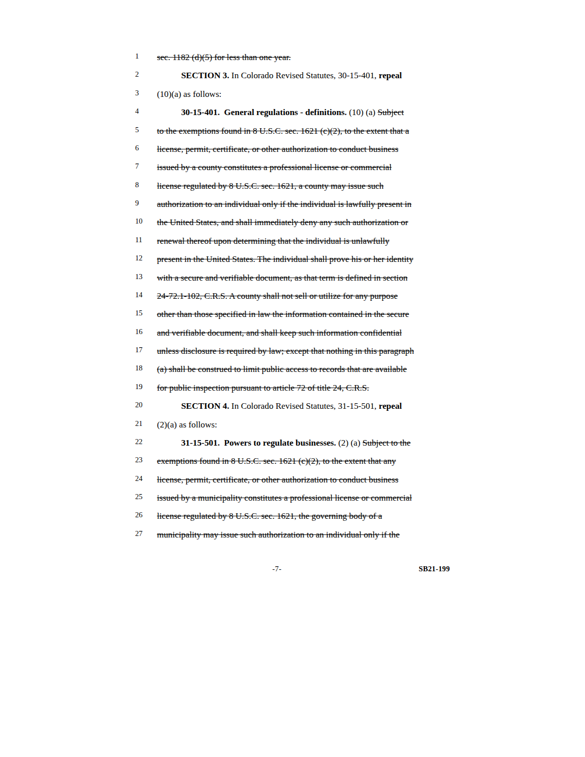| 1 | sec. 1182 (d)(5) for less than one year. |
| 2 | SECTION 3. In Colorado Revised Statutes, 30-15-401, repeal |
| 3 | (10)(a) as follows: |
| 4 | 30-15-401. General regulations - definitions. (10) (a) Subject |
| 5 | to the exemptions found in 8 U.S.C. sec. 1621 (c)(2), to the extent that a |
| 6 | license, permit, certificate, or other authorization to conduct business |
| 7 | issued by a county constitutes a professional license or commercial |
| 8 | license regulated by 8 U.S.C. sec. 1621, a county may issue such |
| 9 | authorization to an individual only if the individual is lawfully present in |
| 10 | the United States, and shall immediately deny any such authorization or |
| 11 | renewal thereof upon determining that the individual is unlawfully |
| 12 | present in the United States. The individual shall prove his or her identity |
| 13 | with a secure and verifiable document, as that term is defined in section |
| 14 | 24-72.1-102, C.R.S. A county shall not sell or utilize for any purpose |
| 15 | other than those specified in law the information contained in the secure |
| 16 | and verifiable document, and shall keep such information confidential |
| 17 | unless disclosure is required by law; except that nothing in this paragraph |
| 18 | (a) shall be construed to limit public access to records that are available |
| 19 | for public inspection pursuant to article 72 of title 24, C.R.S. |
| 20 | SECTION 4. In Colorado Revised Statutes, 31-15-501, repeal |
| 21 | (2)(a) as follows: |
| 22 | 31-15-501. Powers to regulate businesses. (2) (a) Subject to the |
| 23 | exemptions found in 8 U.S.C. sec. 1621 (c)(2), to the extent that any |
| 24 | license, permit, certificate, or other authorization to conduct business |
| 25 | issued by a municipality constitutes a professional license or commercial |
| 26 | license regulated by 8 U.S.C. sec. 1621, the governing body of a |
| 27 | municipality may issue such authorization to an individual only if the |
SB21-199 -7-